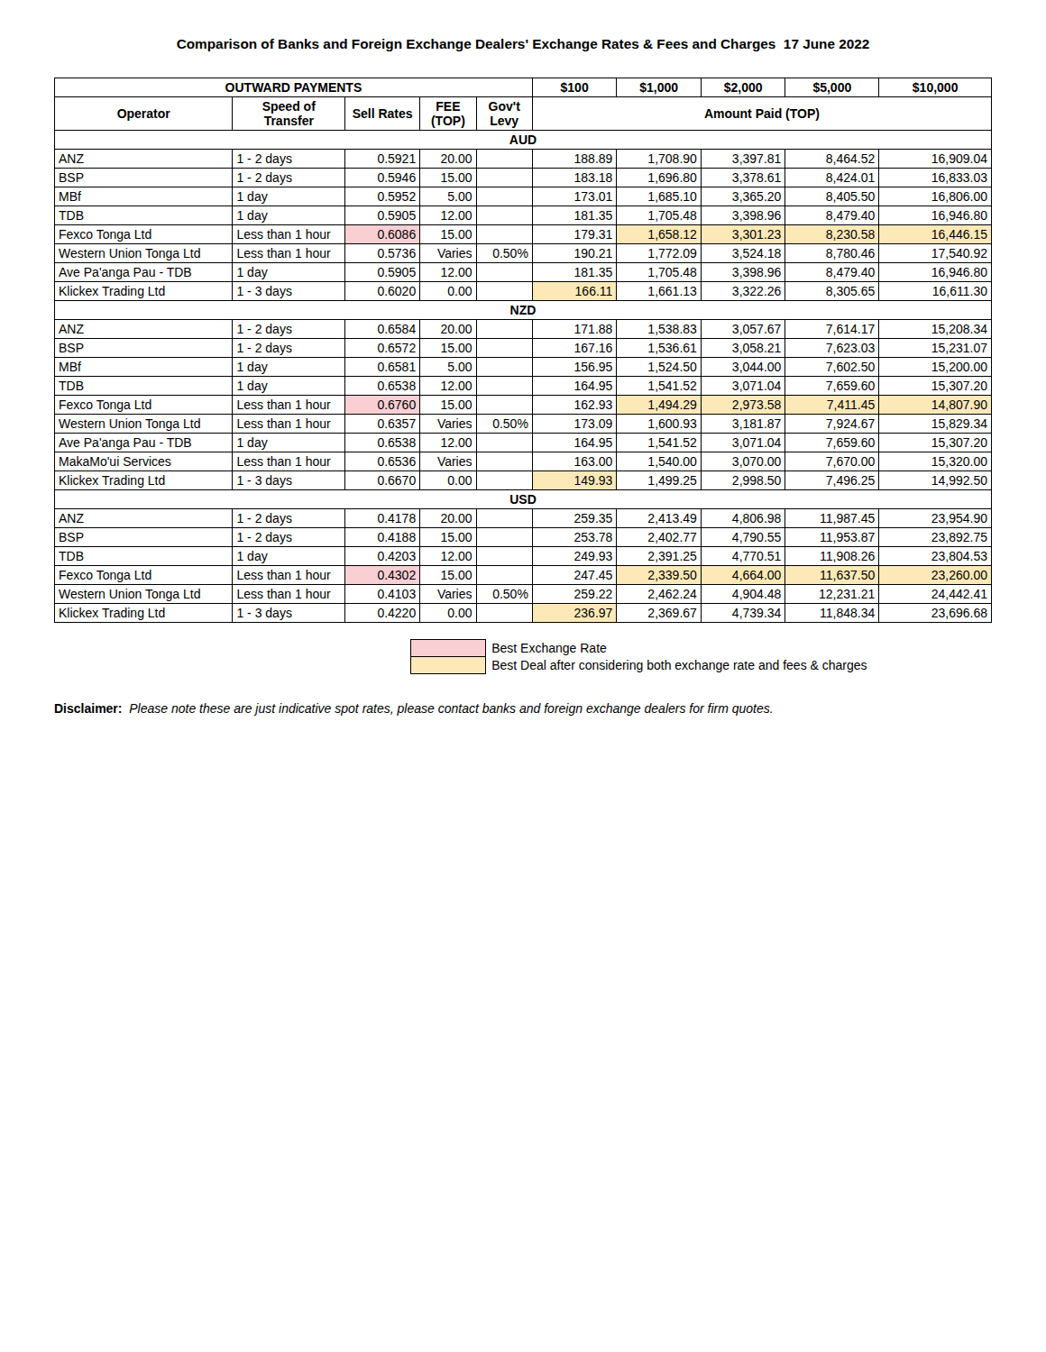Comparison of Banks and Foreign Exchange Dealers' Exchange Rates & Fees and Charges 17 June 2022
| OUTWARD PAYMENTS | $100 | $1,000 | $2,000 | $5,000 | $10,000 |
| --- | --- | --- | --- | --- | --- |
| Operator | Speed of Transfer | Sell Rates | FEE (TOP) | Gov't Levy | Amount Paid (TOP) |
| AUD |
| ANZ | 1 - 2 days | 0.5921 | 20.00 | | 188.89 | 1,708.90 | 3,397.81 | 8,464.52 | 16,909.04 |
| BSP | 1 - 2 days | 0.5946 | 15.00 | | 183.18 | 1,696.80 | 3,378.61 | 8,424.01 | 16,833.03 |
| MBf | 1 day | 0.5952 | 5.00 | | 173.01 | 1,685.10 | 3,365.20 | 8,405.50 | 16,806.00 |
| TDB | 1 day | 0.5905 | 12.00 | | 181.35 | 1,705.48 | 3,398.96 | 8,479.40 | 16,946.80 |
| Fexco Tonga Ltd | Less than 1 hour | 0.6086 | 15.00 | | 179.31 | 1,658.12 | 3,301.23 | 8,230.58 | 16,446.15 |
| Western Union Tonga Ltd | Less than 1 hour | 0.5736 | Varies | 0.50% | 190.21 | 1,772.09 | 3,524.18 | 8,780.46 | 17,540.92 |
| Ave Pa'anga Pau - TDB | 1 day | 0.5905 | 12.00 | | 181.35 | 1,705.48 | 3,398.96 | 8,479.40 | 16,946.80 |
| Klickex Trading Ltd | 1 - 3 days | 0.6020 | 0.00 | | 166.11 | 1,661.13 | 3,322.26 | 8,305.65 | 16,611.30 |
| NZD |
| ANZ | 1 - 2 days | 0.6584 | 20.00 | | 171.88 | 1,538.83 | 3,057.67 | 7,614.17 | 15,208.34 |
| BSP | 1 - 2 days | 0.6572 | 15.00 | | 167.16 | 1,536.61 | 3,058.21 | 7,623.03 | 15,231.07 |
| MBf | 1 day | 0.6581 | 5.00 | | 156.95 | 1,524.50 | 3,044.00 | 7,602.50 | 15,200.00 |
| TDB | 1 day | 0.6538 | 12.00 | | 164.95 | 1,541.52 | 3,071.04 | 7,659.60 | 15,307.20 |
| Fexco Tonga Ltd | Less than 1 hour | 0.6760 | 15.00 | | 162.93 | 1,494.29 | 2,973.58 | 7,411.45 | 14,807.90 |
| Western Union Tonga Ltd | Less than 1 hour | 0.6357 | Varies | 0.50% | 173.09 | 1,600.93 | 3,181.87 | 7,924.67 | 15,829.34 |
| Ave Pa'anga Pau - TDB | 1 day | 0.6538 | 12.00 | | 164.95 | 1,541.52 | 3,071.04 | 7,659.60 | 15,307.20 |
| MakaMo'ui Services | Less than 1 hour | 0.6536 | Varies | | 163.00 | 1,540.00 | 3,070.00 | 7,670.00 | 15,320.00 |
| Klickex Trading Ltd | 1 - 3 days | 0.6670 | 0.00 | | 149.93 | 1,499.25 | 2,998.50 | 7,496.25 | 14,992.50 |
| USD |
| ANZ | 1 - 2 days | 0.4178 | 20.00 | | 259.35 | 2,413.49 | 4,806.98 | 11,987.45 | 23,954.90 |
| BSP | 1 - 2 days | 0.4188 | 15.00 | | 253.78 | 2,402.77 | 4,790.55 | 11,953.87 | 23,892.75 |
| TDB | 1 day | 0.4203 | 12.00 | | 249.93 | 2,391.25 | 4,770.51 | 11,908.26 | 23,804.53 |
| Fexco Tonga Ltd | Less than 1 hour | 0.4302 | 15.00 | | 247.45 | 2,339.50 | 4,664.00 | 11,637.50 | 23,260.00 |
| Western Union Tonga Ltd | Less than 1 hour | 0.4103 | Varies | 0.50% | 259.22 | 2,462.24 | 4,904.48 | 12,231.21 | 24,442.41 |
| Klickex Trading Ltd | 1 - 3 days | 0.4220 | 0.00 | | 236.97 | 2,369.67 | 4,739.34 | 11,848.34 | 23,696.68 |
| | Best Exchange Rate |
| | Best Deal after considering both exchange rate and fees & charges |
Disclaimer: Please note these are just indicative spot rates, please contact banks and foreign exchange dealers for firm quotes.